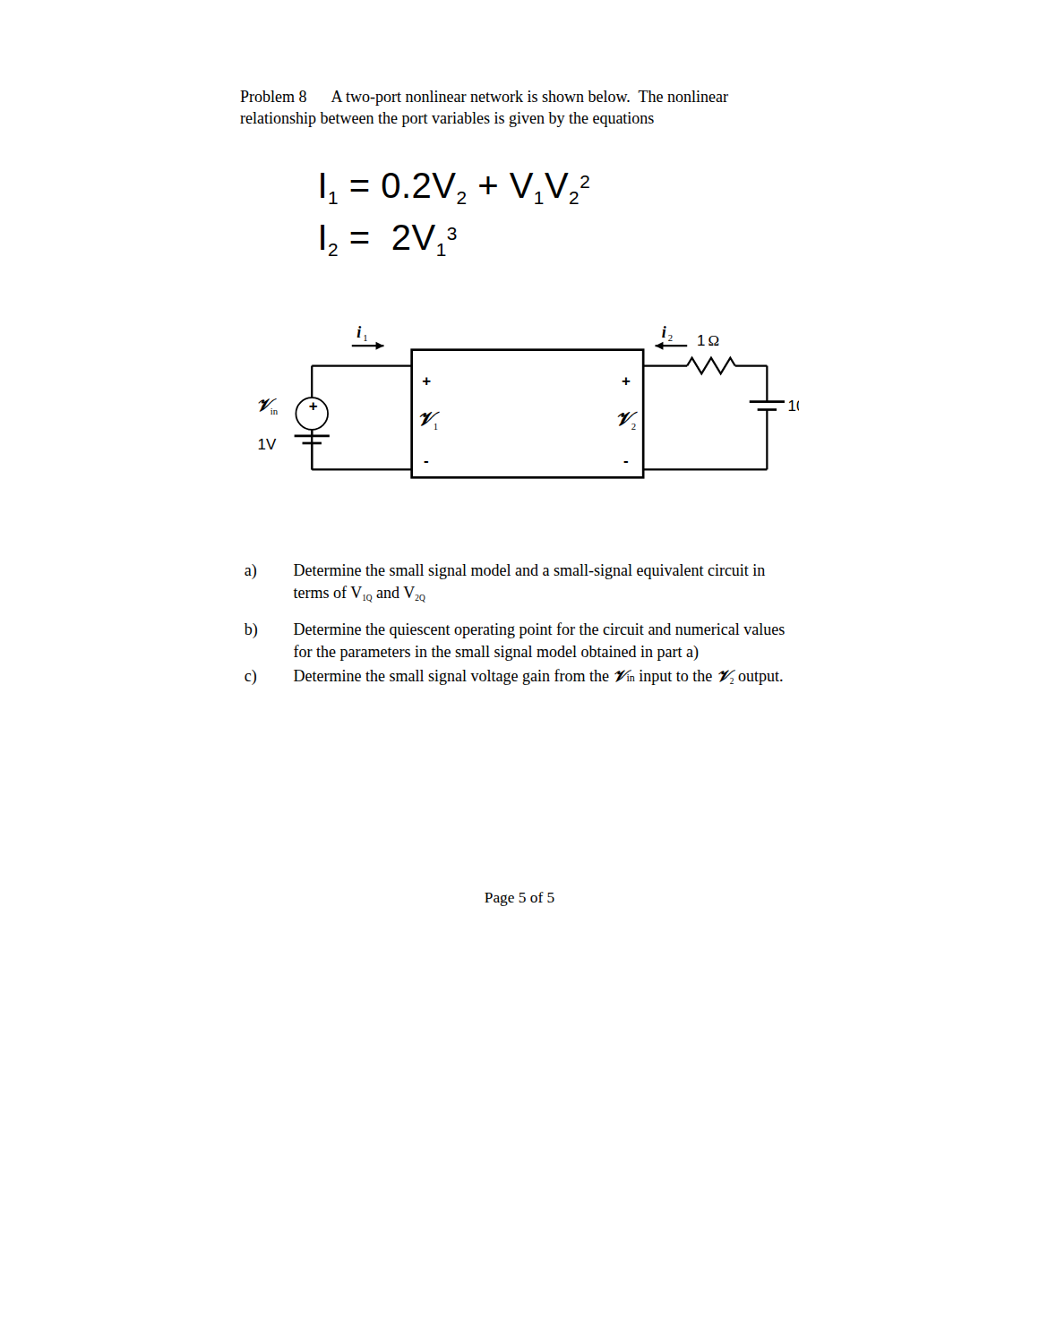Problem 8 A two-port nonlinear network is shown below. The nonlinear relationship between the port variables is given by the equations
I1 = 0.2V2 + V1V22
I2 = 2V13
+ 𝒱 in 1V i 1 + - 𝒱 1 + - 𝒱 2 i 2 1 Ω 10V
a) Determine the small signal model and a small-signal equivalent circuit in terms of V1Q and V2Q
b) Determine the quiescent operating point for the circuit and numerical values for the parameters in the small signal model obtained in part a)
c) Determine the small signal voltage gain from the 𝒱in input to the 𝒱2 output.
Page 5 of 5